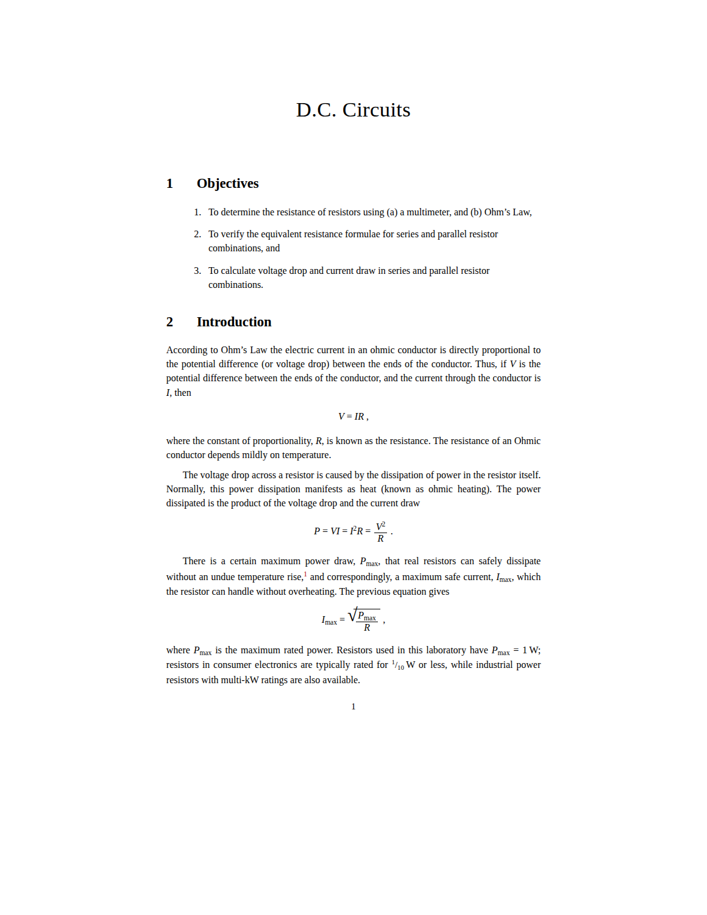D.C. Circuits
1 Objectives
To determine the resistance of resistors using (a) a multimeter, and (b) Ohm’s Law,
To verify the equivalent resistance formulae for series and parallel resistor combinations, and
To calculate voltage drop and current draw in series and parallel resistor combinations.
2 Introduction
According to Ohm’s Law the electric current in an ohmic conductor is directly proportional to the potential difference (or voltage drop) between the ends of the conductor. Thus, if V is the potential difference between the ends of the conductor, and the current through the conductor is I, then
V = IR ,
where the constant of proportionality, R, is known as the resistance. The resistance of an Ohmic conductor depends mildly on temperature.
The voltage drop across a resistor is caused by the dissipation of power in the resistor itself. Normally, this power dissipation manifests as heat (known as ohmic heating). The power dissipated is the product of the voltage drop and the current draw
P = VI = I2R = V2 R .
There is a certain maximum power draw, Pmax, that real resistors can safely dissipate without an undue temperature rise,1 and correspondingly, a maximum safe current, Imax, which the resistor can handle without overheating. The previous equation gives
Imax = Pmax R ,
where Pmax is the maximum rated power. Resistors used in this laboratory have Pmax = 1 W; resistors in consumer electronics are typically rated for 1/10 W or less, while industrial power resistors with multi-kW ratings are also available.
1